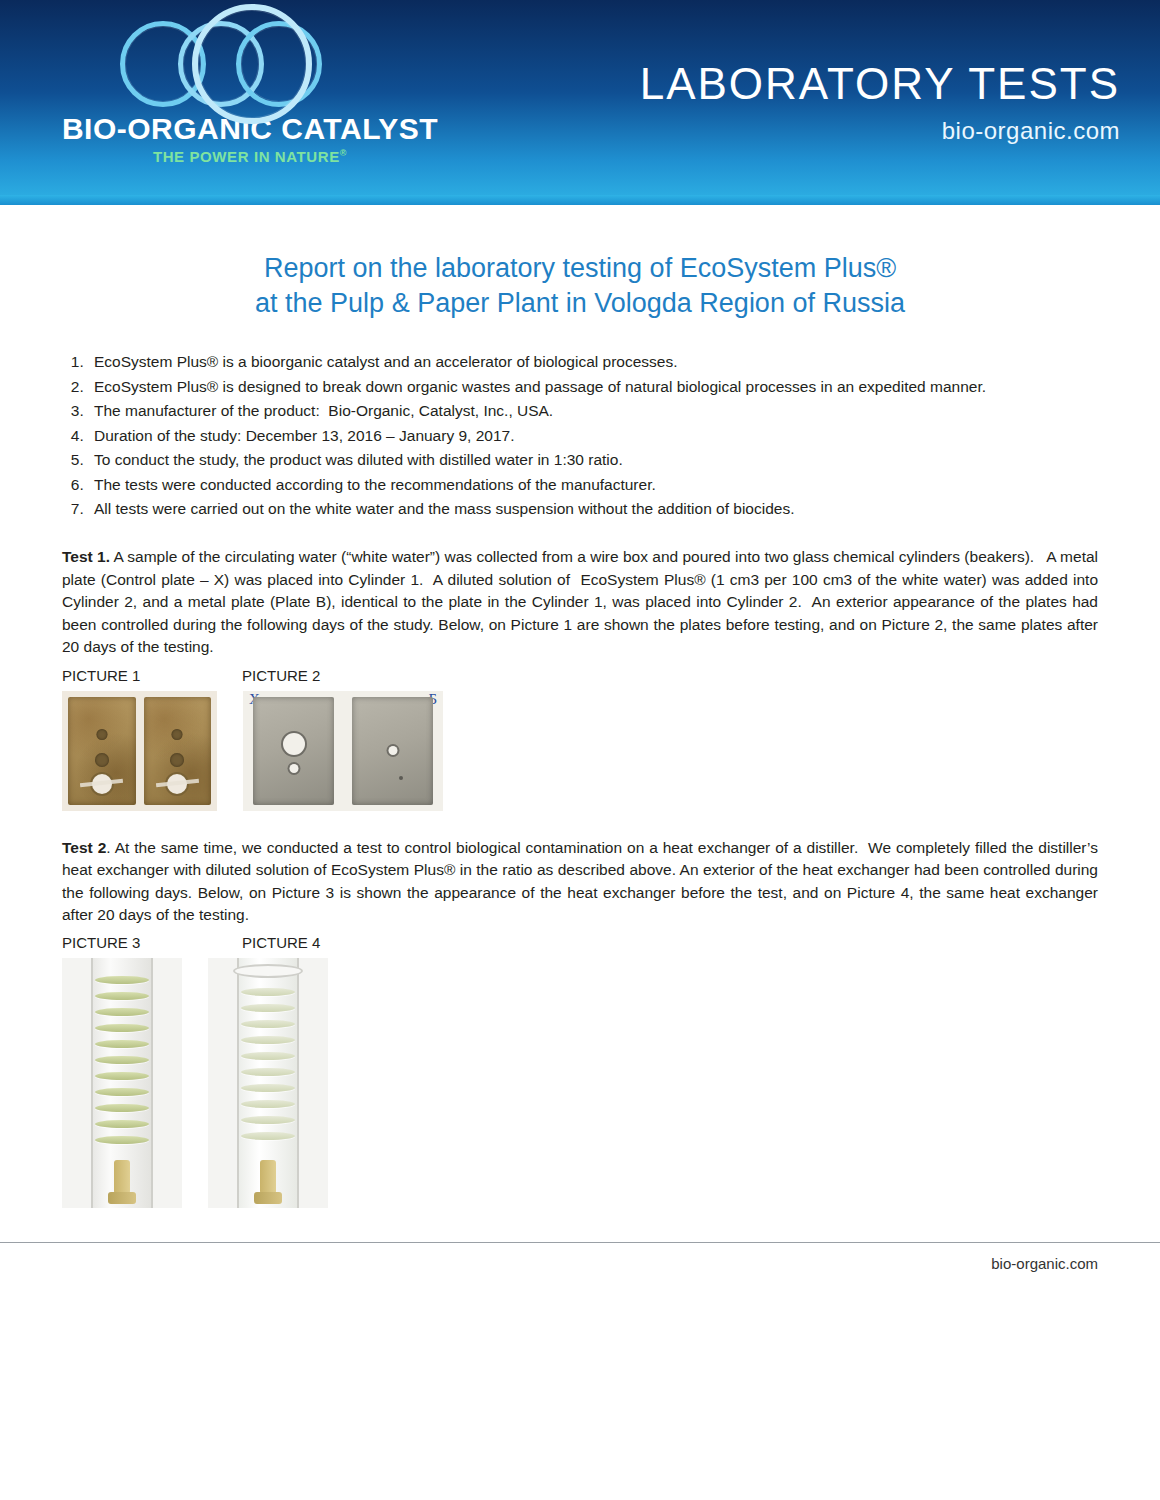BIO-ORGANIC CATALYST
THE POWER IN NATURE®
LABORATORY TESTS
bio-organic.com
Report on the laboratory testing of EcoSystem Plus®
at the Pulp & Paper Plant in Vologda Region of Russia
EcoSystem Plus® is a bioorganic catalyst and an accelerator of biological processes.
EcoSystem Plus® is designed to break down organic wastes and passage of natural biological processes in an expedited manner.
The manufacturer of the product: Bio-Organic, Catalyst, Inc., USA.
Duration of the study: December 13, 2016 – January 9, 2017.
To conduct the study, the product was diluted with distilled water in 1:30 ratio.
The tests were conducted according to the recommendations of the manufacturer.
All tests were carried out on the white water and the mass suspension without the addition of biocides.
Test 1. A sample of the circulating water (“white water”) was collected from a wire box and poured into two glass chemical cylinders (beakers). A metal plate (Control plate – X) was placed into Cylinder 1. A diluted solution of EcoSystem Plus® (1 cm3 per 100 cm3 of the white water) was added into Cylinder 2, and a metal plate (Plate B), identical to the plate in the Cylinder 1, was placed into Cylinder 2. An exterior appearance of the plates had been controlled during the following days of the study. Below, on Picture 1 are shown the plates before testing, and on Picture 2, the same plates after 20 days of the testing.
PICTURE 1 PICTURE 2
X Б
Test 2. At the same time, we conducted a test to control biological contamination on a heat exchanger of a distiller. We completely filled the distiller’s heat exchanger with diluted solution of EcoSystem Plus® in the ratio as described above. An exterior of the heat exchanger had been controlled during the following days. Below, on Picture 3 is shown the appearance of the heat exchanger before the test, and on Picture 4, the same heat exchanger after 20 days of the testing.
PICTURE 3 PICTURE 4
bio-organic.com